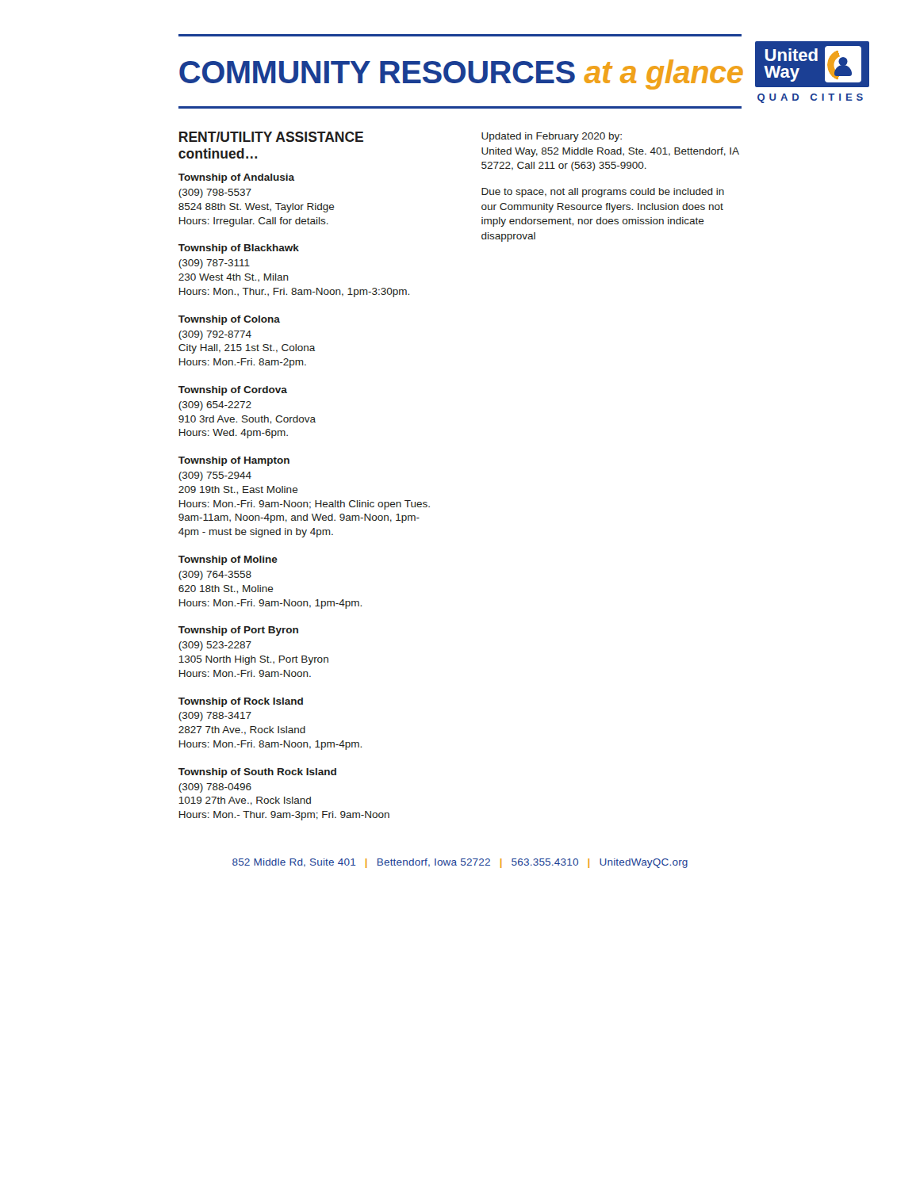COMMUNITY RESOURCES at a glance
United
Way
QUAD CITIES
RENT/UTILITY ASSISTANCE continued…
Township of Andalusia
(309) 798-5537
8524 88th St. West, Taylor Ridge
Hours: Irregular. Call for details.
Township of Blackhawk
(309) 787-3111
230 West 4th St., Milan
Hours: Mon., Thur., Fri. 8am-Noon, 1pm-3:30pm.
Township of Colona
(309) 792-8774
City Hall, 215 1st St., Colona
Hours: Mon.-Fri. 8am-2pm.
Township of Cordova
(309) 654-2272
910 3rd Ave. South, Cordova
Hours: Wed. 4pm-6pm.
Township of Hampton
(309) 755-2944
209 19th St., East Moline
Hours: Mon.-Fri. 9am-Noon; Health Clinic open Tues. 9am-11am, Noon-4pm, and Wed. 9am-Noon, 1pm-4pm - must be signed in by 4pm.
Township of Moline
(309) 764-3558
620 18th St., Moline
Hours: Mon.-Fri. 9am-Noon, 1pm-4pm.
Township of Port Byron
(309) 523-2287
1305 North High St., Port Byron
Hours: Mon.-Fri. 9am-Noon.
Township of Rock Island
(309) 788-3417
2827 7th Ave., Rock Island
Hours: Mon.-Fri. 8am-Noon, 1pm-4pm.
Township of South Rock Island
(309) 788-0496
1019 27th Ave., Rock Island
Hours: Mon.- Thur. 9am-3pm; Fri. 9am-Noon
Updated in February 2020 by:
United Way, 852 Middle Road, Ste. 401, Bettendorf, IA 52722, Call 211 or (563) 355-9900.
Due to space, not all programs could be included in our Community Resource flyers. Inclusion does not imply endorsement, nor does omission indicate disapproval
852 Middle Rd, Suite 401 | Bettendorf, Iowa 52722 | 563.355.4310 | UnitedWayQC.org